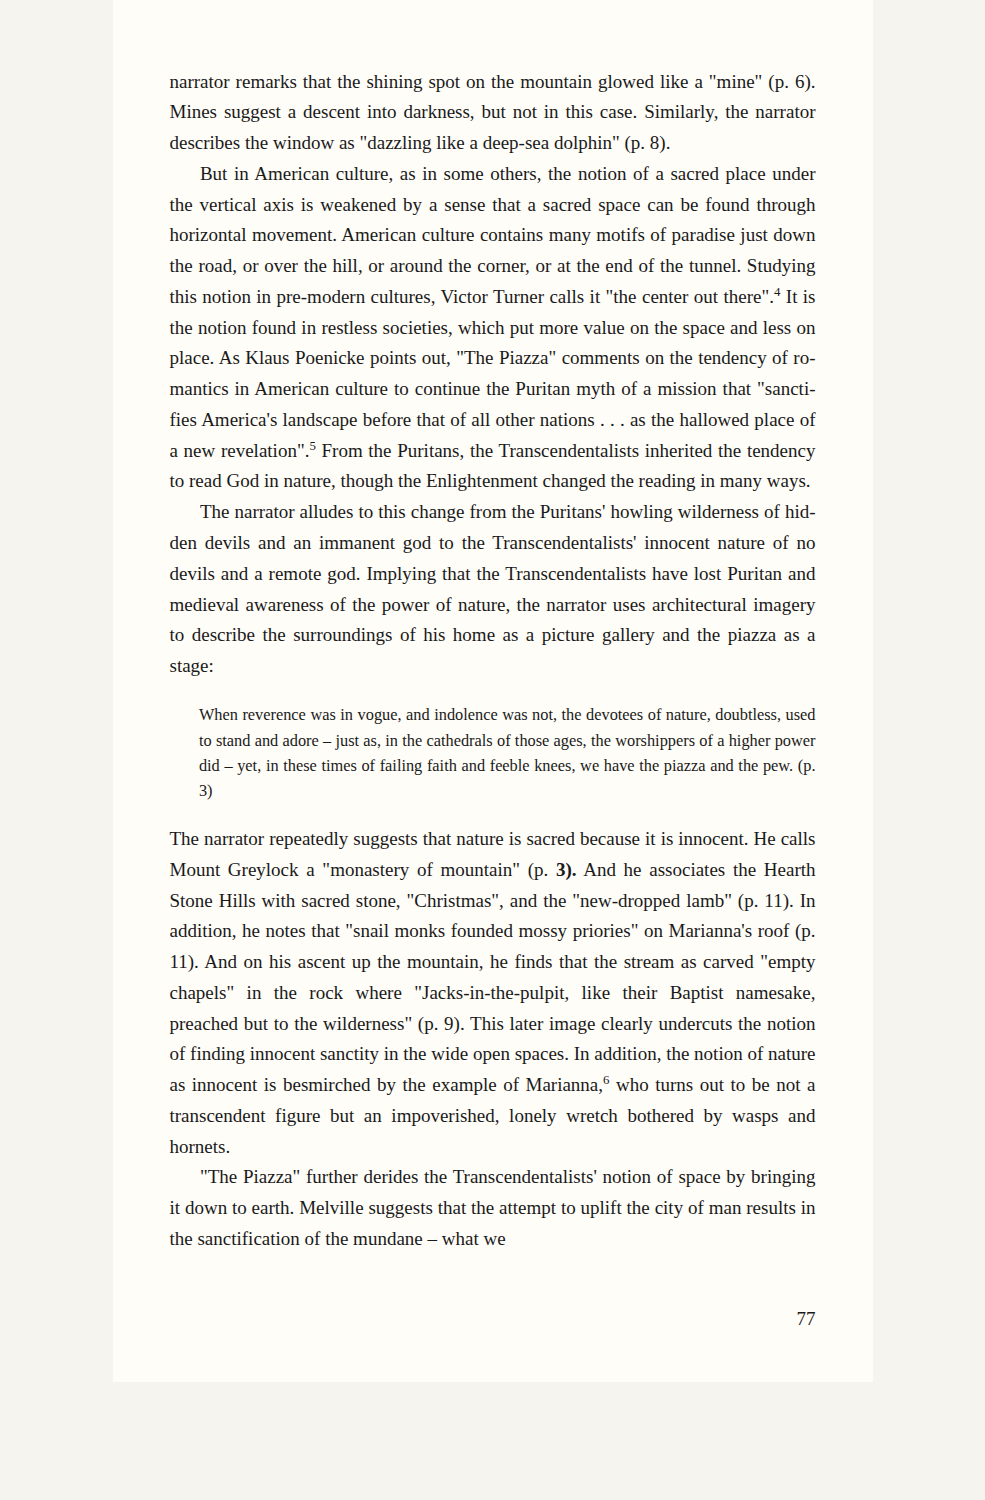narrator remarks that the shining spot on the mountain glowed like a "mine" (p. 6). Mines suggest a descent into darkness, but not in this case. Similarly, the narrator describes the window as "dazzling like a deep-sea dolphin" (p. 8).
But in American culture, as in some others, the notion of a sacred place under the vertical axis is weakened by a sense that a sacred space can be found through horizontal movement. American culture contains many motifs of paradise just down the road, or over the hill, or around the corner, or at the end of the tunnel. Studying this notion in pre-modern cultures, Victor Turner calls it "the center out there".4 It is the notion found in restless societies, which put more value on the space and less on place. As Klaus Poenicke points out, "The Piazza" comments on the tendency of romantics in American culture to continue the Puritan myth of a mission that "sanctifies America's landscape before that of all other nations . . . as the hallowed place of a new revelation".5 From the Puritans, the Transcendentalists inherited the tendency to read God in nature, though the Enlightenment changed the reading in many ways.
The narrator alludes to this change from the Puritans' howling wilderness of hidden devils and an immanent god to the Transcendentalists' innocent nature of no devils and a remote god. Implying that the Transcendentalists have lost Puritan and medieval awareness of the power of nature, the narrator uses architectural imagery to describe the surroundings of his home as a picture gallery and the piazza as a stage:
When reverence was in vogue, and indolence was not, the devotees of nature, doubtless, used to stand and adore – just as, in the cathedrals of those ages, the worshippers of a higher power did – yet, in these times of failing faith and feeble knees, we have the piazza and the pew. (p. 3)
The narrator repeatedly suggests that nature is sacred because it is innocent. He calls Mount Greylock a "monastery of mountain" (p. 3). And he associates the Hearth Stone Hills with sacred stone, "Christmas", and the "new-dropped lamb" (p. 11). In addition, he notes that "snail monks founded mossy priories" on Marianna's roof (p. 11). And on his ascent up the mountain, he finds that the stream as carved "empty chapels" in the rock where "Jacks-in-the-pulpit, like their Baptist namesake, preached but to the wilderness" (p. 9). This later image clearly undercuts the notion of finding innocent sanctity in the wide open spaces. In addition, the notion of nature as innocent is besmirched by the example of Marianna,6 who turns out to be not a transcendent figure but an impoverished, lonely wretch bothered by wasps and hornets.
"The Piazza" further derides the Transcendentalists' notion of space by bringing it down to earth. Melville suggests that the attempt to uplift the city of man results in the sanctification of the mundane – what we
77